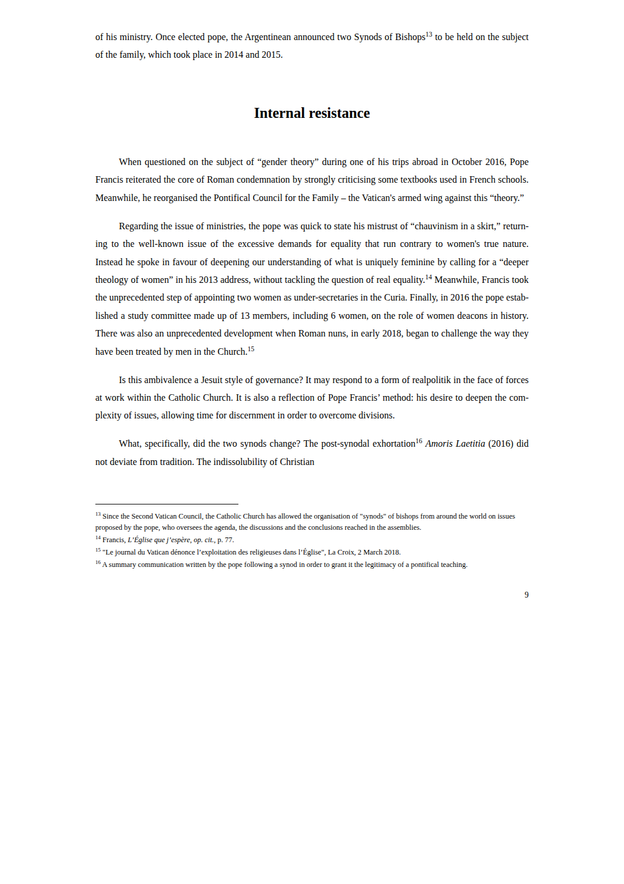of his ministry. Once elected pope, the Argentinean announced two Synods of Bishops13 to be held on the subject of the family, which took place in 2014 and 2015.
Internal resistance
When questioned on the subject of “gender theory” during one of his trips abroad in October 2016, Pope Francis reiterated the core of Roman condemnation by strongly criticising some textbooks used in French schools. Meanwhile, he reorganised the Pontifical Council for the Family – the Vatican's armed wing against this “theory.”
Regarding the issue of ministries, the pope was quick to state his mistrust of “chauvinism in a skirt,” returning to the well-known issue of the excessive demands for equality that run contrary to women's true nature. Instead he spoke in favour of deepening our understanding of what is uniquely feminine by calling for a “deeper theology of women” in his 2013 address, without tackling the question of real equality.14 Meanwhile, Francis took the unprecedented step of appointing two women as under-secretaries in the Curia. Finally, in 2016 the pope established a study committee made up of 13 members, including 6 women, on the role of women deacons in history. There was also an unprecedented development when Roman nuns, in early 2018, began to challenge the way they have been treated by men in the Church.15
Is this ambivalence a Jesuit style of governance? It may respond to a form of realpolitik in the face of forces at work within the Catholic Church. It is also a reflection of Pope Francis’ method: his desire to deepen the complexity of issues, allowing time for discernment in order to overcome divisions.
What, specifically, did the two synods change? The post-synodal exhortation16 Amoris Laetitia (2016) did not deviate from tradition. The indissolubility of Christian
13 Since the Second Vatican Council, the Catholic Church has allowed the organisation of "synods" of bishops from around the world on issues proposed by the pope, who oversees the agenda, the discussions and the conclusions reached in the assemblies.
14 Francis, L’Église que j’espère, op. cit., p. 77.
15 "Le journal du Vatican dénonce l’exploitation des religieuses dans l’Église", La Croix, 2 March 2018.
16 A summary communication written by the pope following a synod in order to grant it the legitimacy of a pontifical teaching.
9